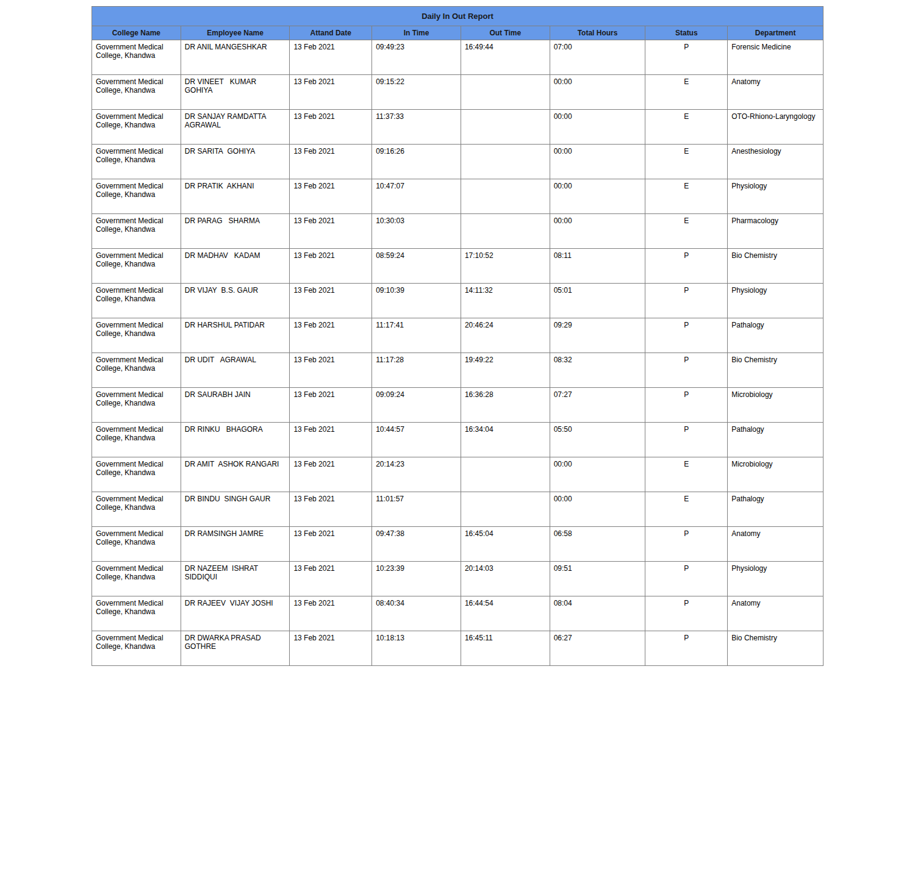Daily In Out Report
| College Name | Employee Name | Attand Date | In Time | Out Time | Total Hours | Status | Department |
| --- | --- | --- | --- | --- | --- | --- | --- |
| Government Medical College, Khandwa | DR ANIL MANGESHKAR | 13 Feb 2021 | 09:49:23 | 16:49:44 | 07:00 | P | Forensic Medicine |
| Government Medical College, Khandwa | DR VINEET KUMAR GOHIYA | 13 Feb 2021 | 09:15:22 | | 00:00 | E | Anatomy |
| Government Medical College, Khandwa | DR SANJAY RAMDATTA AGRAWAL | 13 Feb 2021 | 11:37:33 | | 00:00 | E | OTO-Rhiono-Laryngology |
| Government Medical College, Khandwa | DR SARITA GOHIYA | 13 Feb 2021 | 09:16:26 | | 00:00 | E | Anesthesiology |
| Government Medical College, Khandwa | DR PRATIK AKHANI | 13 Feb 2021 | 10:47:07 | | 00:00 | E | Physiology |
| Government Medical College, Khandwa | DR PARAG SHARMA | 13 Feb 2021 | 10:30:03 | | 00:00 | E | Pharmacology |
| Government Medical College, Khandwa | DR MADHAV KADAM | 13 Feb 2021 | 08:59:24 | 17:10:52 | 08:11 | P | Bio Chemistry |
| Government Medical College, Khandwa | DR VIJAY B.S. GAUR | 13 Feb 2021 | 09:10:39 | 14:11:32 | 05:01 | P | Physiology |
| Government Medical College, Khandwa | DR HARSHUL PATIDAR | 13 Feb 2021 | 11:17:41 | 20:46:24 | 09:29 | P | Pathalogy |
| Government Medical College, Khandwa | DR UDIT AGRAWAL | 13 Feb 2021 | 11:17:28 | 19:49:22 | 08:32 | P | Bio Chemistry |
| Government Medical College, Khandwa | DR SAURABH JAIN | 13 Feb 2021 | 09:09:24 | 16:36:28 | 07:27 | P | Microbiology |
| Government Medical College, Khandwa | DR RINKU BHAGORA | 13 Feb 2021 | 10:44:57 | 16:34:04 | 05:50 | P | Pathalogy |
| Government Medical College, Khandwa | DR AMIT ASHOK RANGARI | 13 Feb 2021 | 20:14:23 | | 00:00 | E | Microbiology |
| Government Medical College, Khandwa | DR BINDU SINGH GAUR | 13 Feb 2021 | 11:01:57 | | 00:00 | E | Pathalogy |
| Government Medical College, Khandwa | DR RAMSINGH JAMRE | 13 Feb 2021 | 09:47:38 | 16:45:04 | 06:58 | P | Anatomy |
| Government Medical College, Khandwa | DR NAZEEM ISHRAT SIDDIQUI | 13 Feb 2021 | 10:23:39 | 20:14:03 | 09:51 | P | Physiology |
| Government Medical College, Khandwa | DR RAJEEV VIJAY JOSHI | 13 Feb 2021 | 08:40:34 | 16:44:54 | 08:04 | P | Anatomy |
| Government Medical College, Khandwa | DR DWARKA PRASAD GOTHRE | 13 Feb 2021 | 10:18:13 | 16:45:11 | 06:27 | P | Bio Chemistry |